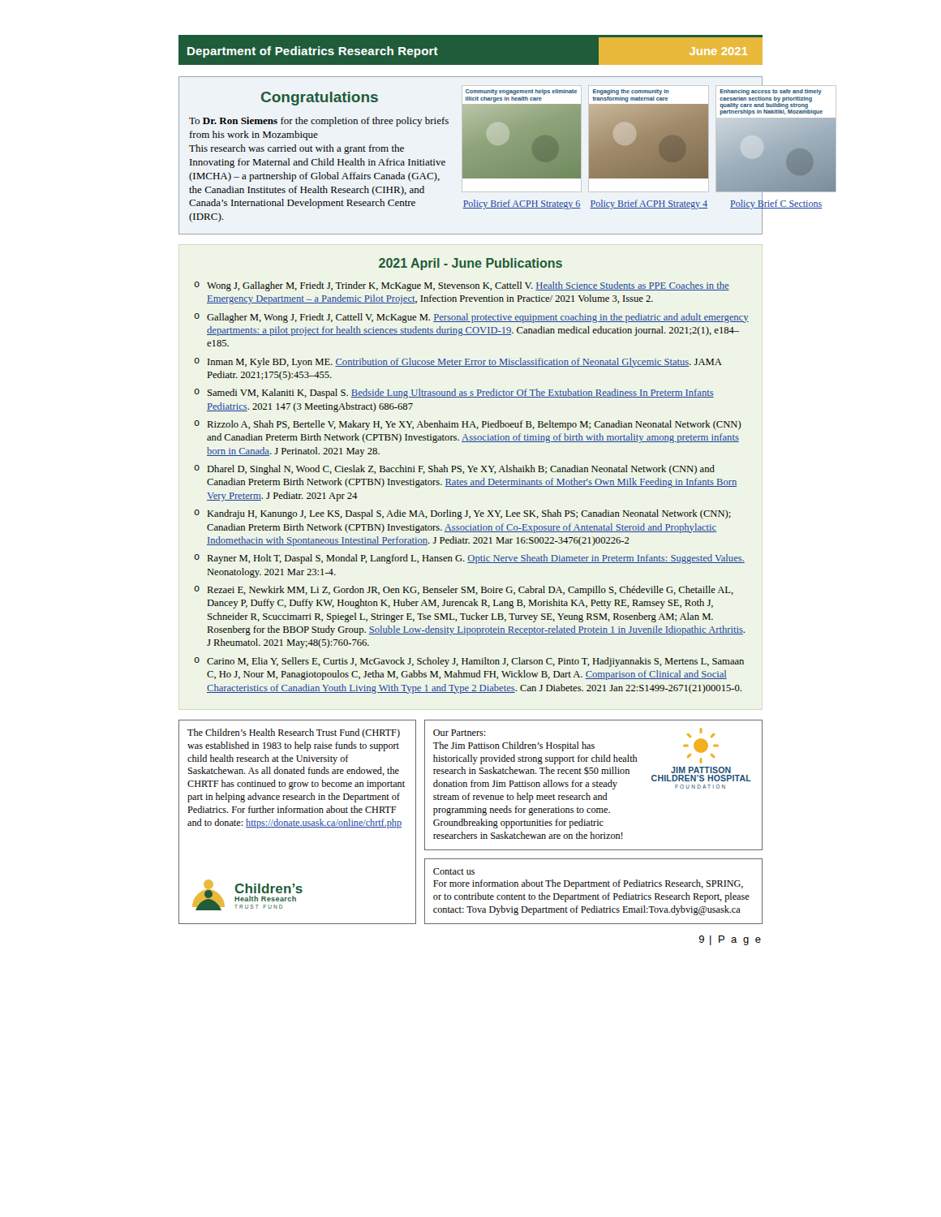Department of Pediatrics Research Report
June 2021
Congratulations
To Dr. Ron Siemens for the completion of three policy briefs from his work in Mozambique
This research was carried out with a grant from the Innovating for Maternal and Child Health in Africa Initiative (IMCHA) – a partnership of Global Affairs Canada (GAC), the Canadian Institutes of Health Research (CIHR), and Canada’s International Development Research Centre (IDRC).
Community engagement helps eliminate illicit charges in health care
Engaging the community in transforming maternal care
Enhancing access to safe and timely caesarian sections by prioritizing quality care and building strong partnerships in Nakitiki, Mozambique
Policy Brief ACPH Strategy 6
Policy Brief ACPH Strategy 4
Policy Brief C Sections
2021 April - June Publications
Wong J, Gallagher M, Friedt J, Trinder K, McKague M, Stevenson K, Cattell V. Health Science Students as PPE Coaches in the Emergency Department – a Pandemic Pilot Project, Infection Prevention in Practice/ 2021 Volume 3, Issue 2.
Gallagher M, Wong J, Friedt J, Cattell V, McKague M. Personal protective equipment coaching in the pediatric and adult emergency departments: a pilot project for health sciences students during COVID-19. Canadian medical education journal. 2021;2(1), e184–e185.
Inman M, Kyle BD, Lyon ME. Contribution of Glucose Meter Error to Misclassification of Neonatal Glycemic Status. JAMA Pediatr. 2021;175(5):453–455.
Samedi VM, Kalaniti K, Daspal S. Bedside Lung Ultrasound as s Predictor Of The Extubation Readiness In Preterm Infants Pediatrics. 2021 147 (3 MeetingAbstract) 686-687
Rizzolo A, Shah PS, Bertelle V, Makary H, Ye XY, Abenhaim HA, Piedboeuf B, Beltempo M; Canadian Neonatal Network (CNN) and Canadian Preterm Birth Network (CPTBN) Investigators. Association of timing of birth with mortality among preterm infants born in Canada. J Perinatol. 2021 May 28.
Dharel D, Singhal N, Wood C, Cieslak Z, Bacchini F, Shah PS, Ye XY, Alshaikh B; Canadian Neonatal Network (CNN) and Canadian Preterm Birth Network (CPTBN) Investigators. Rates and Determinants of Mother's Own Milk Feeding in Infants Born Very Preterm. J Pediatr. 2021 Apr 24
Kandraju H, Kanungo J, Lee KS, Daspal S, Adie MA, Dorling J, Ye XY, Lee SK, Shah PS; Canadian Neonatal Network (CNN); Canadian Preterm Birth Network (CPTBN) Investigators. Association of Co-Exposure of Antenatal Steroid and Prophylactic Indomethacin with Spontaneous Intestinal Perforation. J Pediatr. 2021 Mar 16:S0022-3476(21)00226-2
Rayner M, Holt T, Daspal S, Mondal P, Langford L, Hansen G. Optic Nerve Sheath Diameter in Preterm Infants: Suggested Values. Neonatology. 2021 Mar 23:1-4.
Rezaei E, Newkirk MM, Li Z, Gordon JR, Oen KG, Benseler SM, Boire G, Cabral DA, Campillo S, Chédeville G, Chetaille AL, Dancey P, Duffy C, Duffy KW, Houghton K, Huber AM, Jurencak R, Lang B, Morishita KA, Petty RE, Ramsey SE, Roth J, Schneider R, Scuccimarri R, Spiegel L, Stringer E, Tse SML, Tucker LB, Turvey SE, Yeung RSM, Rosenberg AM; Alan M. Rosenberg for the BBOP Study Group. Soluble Low-density Lipoprotein Receptor-related Protein 1 in Juvenile Idiopathic Arthritis. J Rheumatol. 2021 May;48(5):760-766.
Carino M, Elia Y, Sellers E, Curtis J, McGavock J, Scholey J, Hamilton J, Clarson C, Pinto T, Hadjiyannakis S, Mertens L, Samaan C, Ho J, Nour M, Panagiotopoulos C, Jetha M, Gabbs M, Mahmud FH, Wicklow B, Dart A. Comparison of Clinical and Social Characteristics of Canadian Youth Living With Type 1 and Type 2 Diabetes. Can J Diabetes. 2021 Jan 22:S1499-2671(21)00015-0.
The Children’s Health Research Trust Fund (CHRTF) was established in 1983 to help raise funds to support child health research at the University of Saskatchewan. As all donated funds are endowed, the CHRTF has continued to grow to become an important part in helping advance research in the Department of Pediatrics. For further information about the CHRTF and to donate: https://donate.usask.ca/online/chrtf.php
Children’s
Health Research
TRUST FUND
Our Partners:
The Jim Pattison Children’s Hospital has historically provided strong support for child health research in Saskatchewan. The recent $50 million donation from Jim Pattison allows for a steady stream of revenue to help meet research and programming needs for generations to come. Groundbreaking opportunities for pediatric researchers in Saskatchewan are on the horizon!
JIM PATTISON
CHILDREN’S HOSPITAL
FOUNDATION
Contact us
For more information about The Department of Pediatrics Research, SPRING, or to contribute content to the Department of Pediatrics Research Report, please contact: Tova Dybvig Department of Pediatrics Email:Tova.dybvig@usask.ca
9 | P a g e